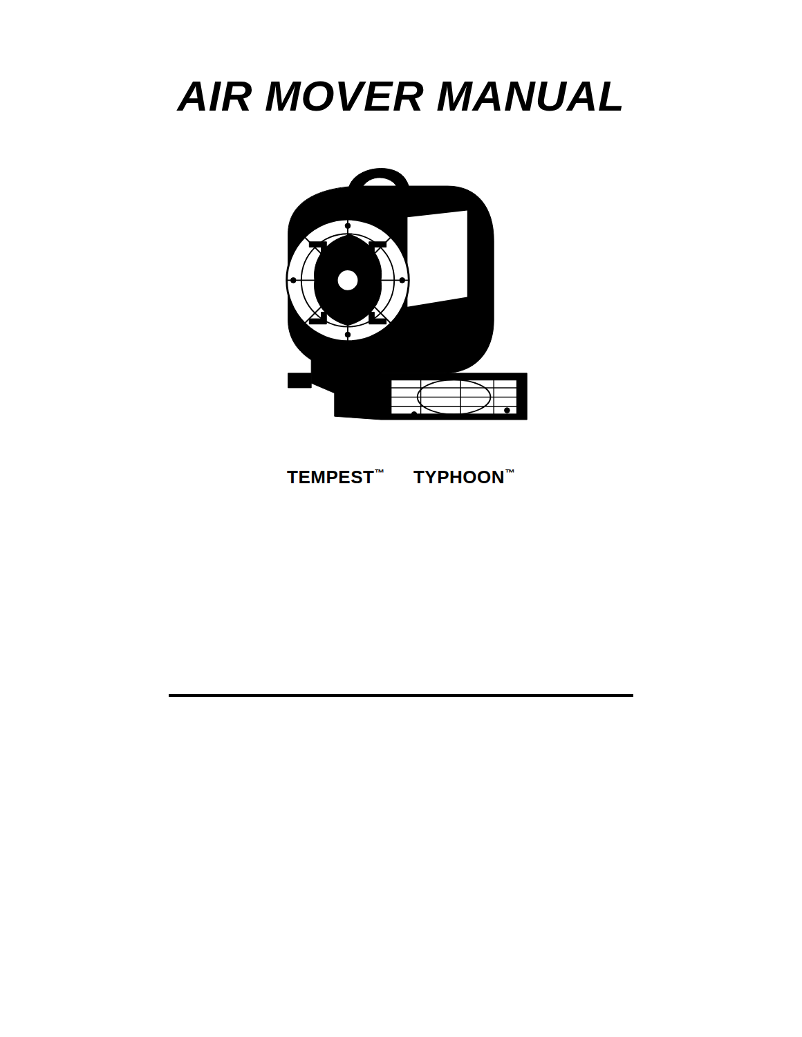AIR MOVER MANUAL
TEMPEST™ TYPHOON™